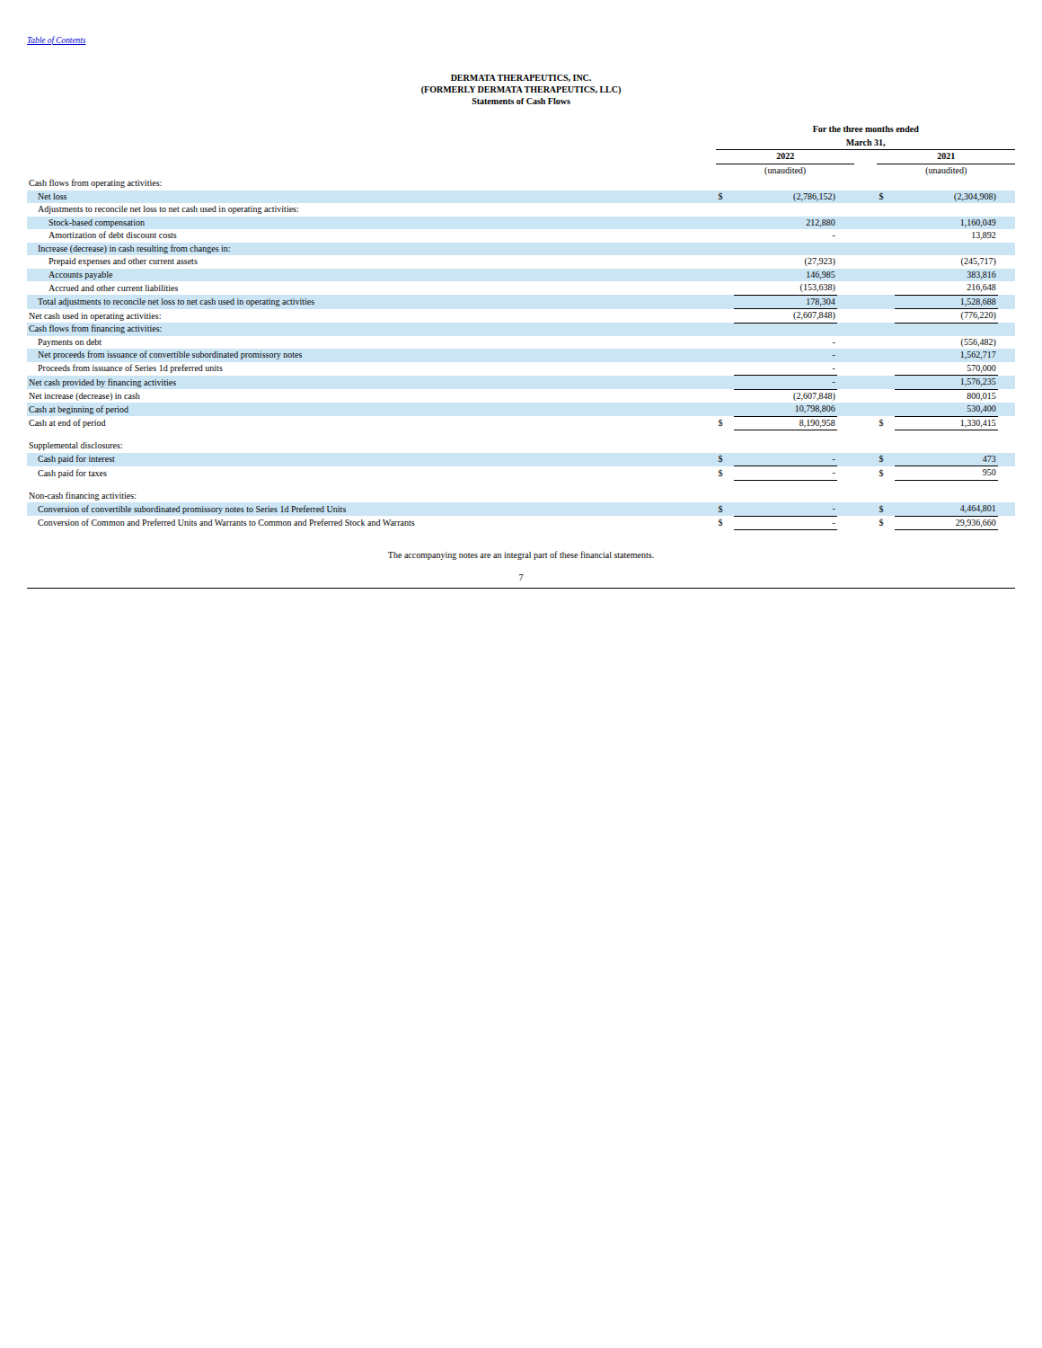Table of Contents
DERMATA THERAPEUTICS, INC.
(FORMERLY DERMATA THERAPEUTICS, LLC)
Statements of Cash Flows
| | | For the three months ended March 31, |
| | | 2022 | | 2021 |
| | | (unaudited) | | (unaudited) |
| Cash flows from operating activities: | | | | | | | | |
| Net loss | | $ | (2,786,152) | | | $ | (2,304,908) | |
| Adjustments to reconcile net loss to net cash used in operating activities: | | | | | | | | |
| Stock-based compensation | | | 212,880 | | | | 1,160,049 | |
| Amortization of debt discount costs | | | - | | | | 13,892 | |
| Increase (decrease) in cash resulting from changes in: | | | | | | | | |
| Prepaid expenses and other current assets | | | (27,923) | | | | (245,717) | |
| Accounts payable | | | 146,985 | | | | 383,816 | |
| Accrued and other current liabilities | | | (153,638) | | | | 216,648 | |
| Total adjustments to reconcile net loss to net cash used in operating activities | | | 178,304 | | | | 1,528,688 | |
| Net cash used in operating activities: | | | (2,607,848) | | | | (776,220) | |
| Cash flows from financing activities: | | | | | | | | |
| Payments on debt | | | - | | | | (556,482) | |
| Net proceeds from issuance of convertible subordinated promissory notes | | | - | | | | 1,562,717 | |
| Proceeds from issuance of Series 1d preferred units | | | - | | | | 570,000 | |
| Net cash provided by financing activities | | | - | | | | 1,576,235 | |
| Net increase (decrease) in cash | | | (2,607,848) | | | | 800,015 | |
| Cash at beginning of period | | | 10,798,806 | | | | 530,400 | |
| Cash at end of period | | $ | 8,190,958 | | | $ | 1,330,415 | |
| Supplemental disclosures: | | | | | | | | |
| Cash paid for interest | | $ | - | | | $ | 473 | |
| Cash paid for taxes | | $ | - | | | $ | 950 | |
| Non-cash financing activities: | | | | | | | | |
| Conversion of convertible subordinated promissory notes to Series 1d Preferred Units | | $ | - | | | $ | 4,464,801 | |
| Conversion of Common and Preferred Units and Warrants to Common and Preferred Stock and Warrants | | $ | - | | | $ | 29,936,660 | |
The accompanying notes are an integral part of these financial statements.
7